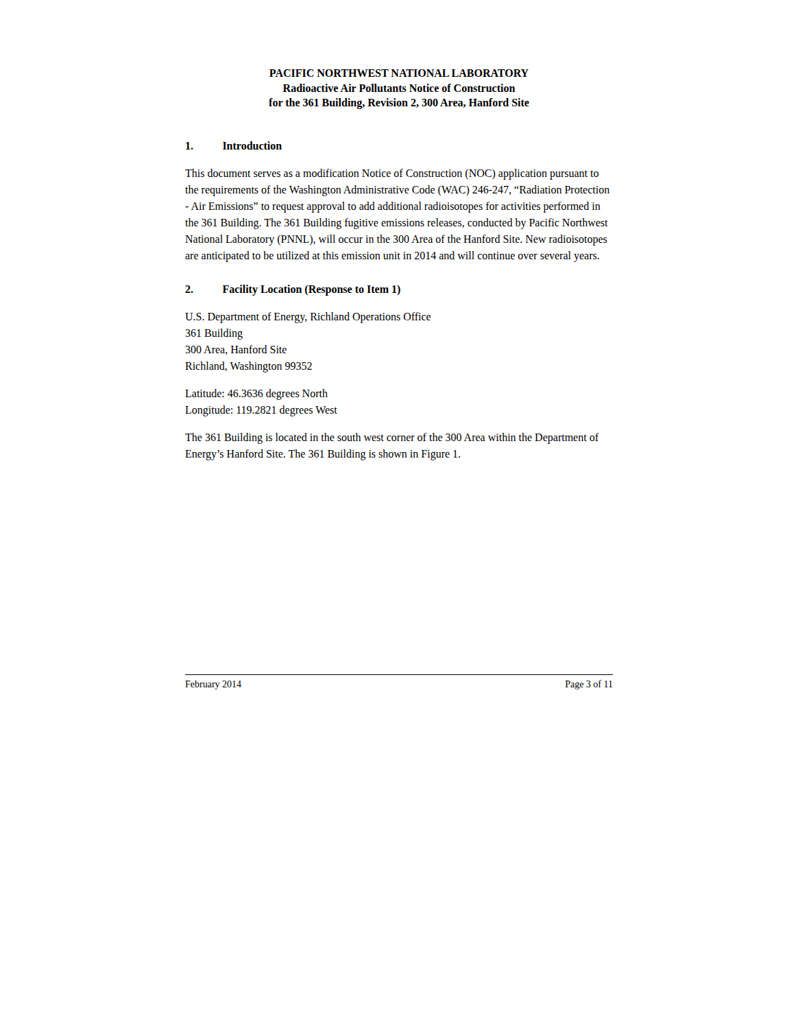PACIFIC NORTHWEST NATIONAL LABORATORY Radioactive Air Pollutants Notice of Construction for the 361 Building, Revision 2, 300 Area, Hanford Site
1. Introduction
This document serves as a modification Notice of Construction (NOC) application pursuant to the requirements of the Washington Administrative Code (WAC) 246-247, “Radiation Protection - Air Emissions” to request approval to add additional radioisotopes for activities performed in the 361 Building. The 361 Building fugitive emissions releases, conducted by Pacific Northwest National Laboratory (PNNL), will occur in the 300 Area of the Hanford Site. New radioisotopes are anticipated to be utilized at this emission unit in 2014 and will continue over several years.
2. Facility Location (Response to Item 1)
U.S. Department of Energy, Richland Operations Office
361 Building
300 Area, Hanford Site
Richland, Washington 99352
Latitude: 46.3636 degrees North
Longitude: 119.2821 degrees West
The 361 Building is located in the south west corner of the 300 Area within the Department of Energy’s Hanford Site. The 361 Building is shown in Figure 1.
February 2014 Page 3 of 11